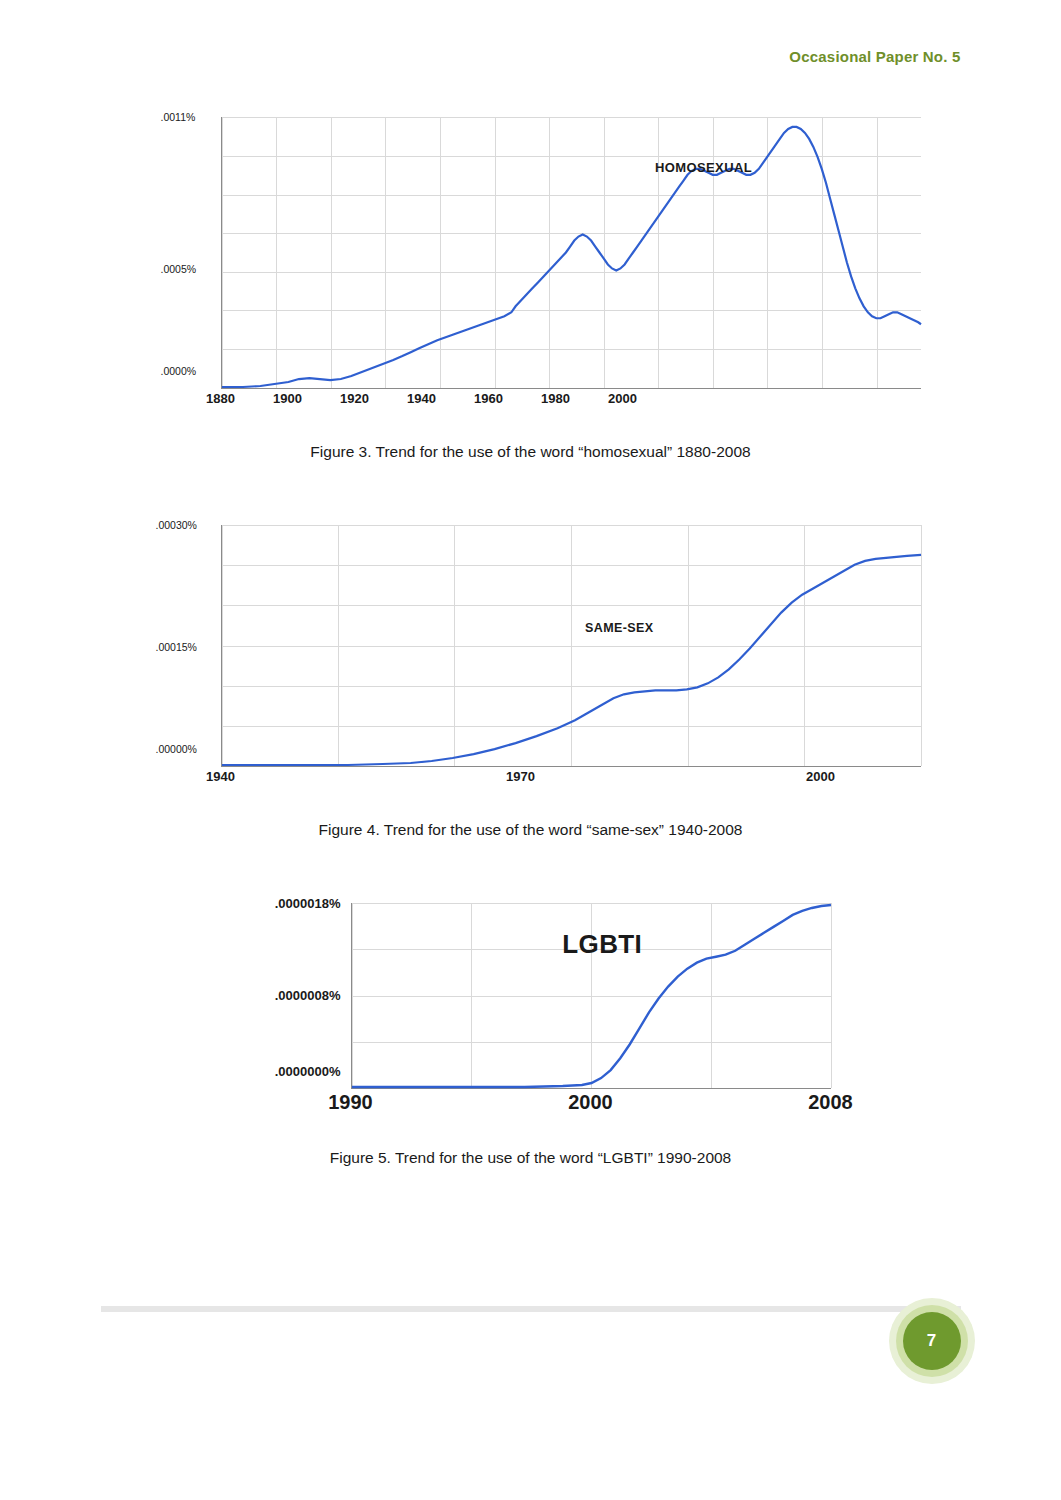Occasional Paper No. 5
.0011%
.0005%
.0000%
HOMOSEXUAL
1880
1900
1920
1940
1960
1980
2000
Figure 3. Trend for the use of the word “homosexual” 1880-2008
.00030%
.00015%
.00000%
SAME-SEX
1940
1970
2000
Figure 4. Trend for the use of the word “same-sex” 1940-2008
.0000018%
.0000008%
.0000000%
LGBTI
1990
2000
2008
Figure 5. Trend for the use of the word “LGBTI” 1990-2008
7